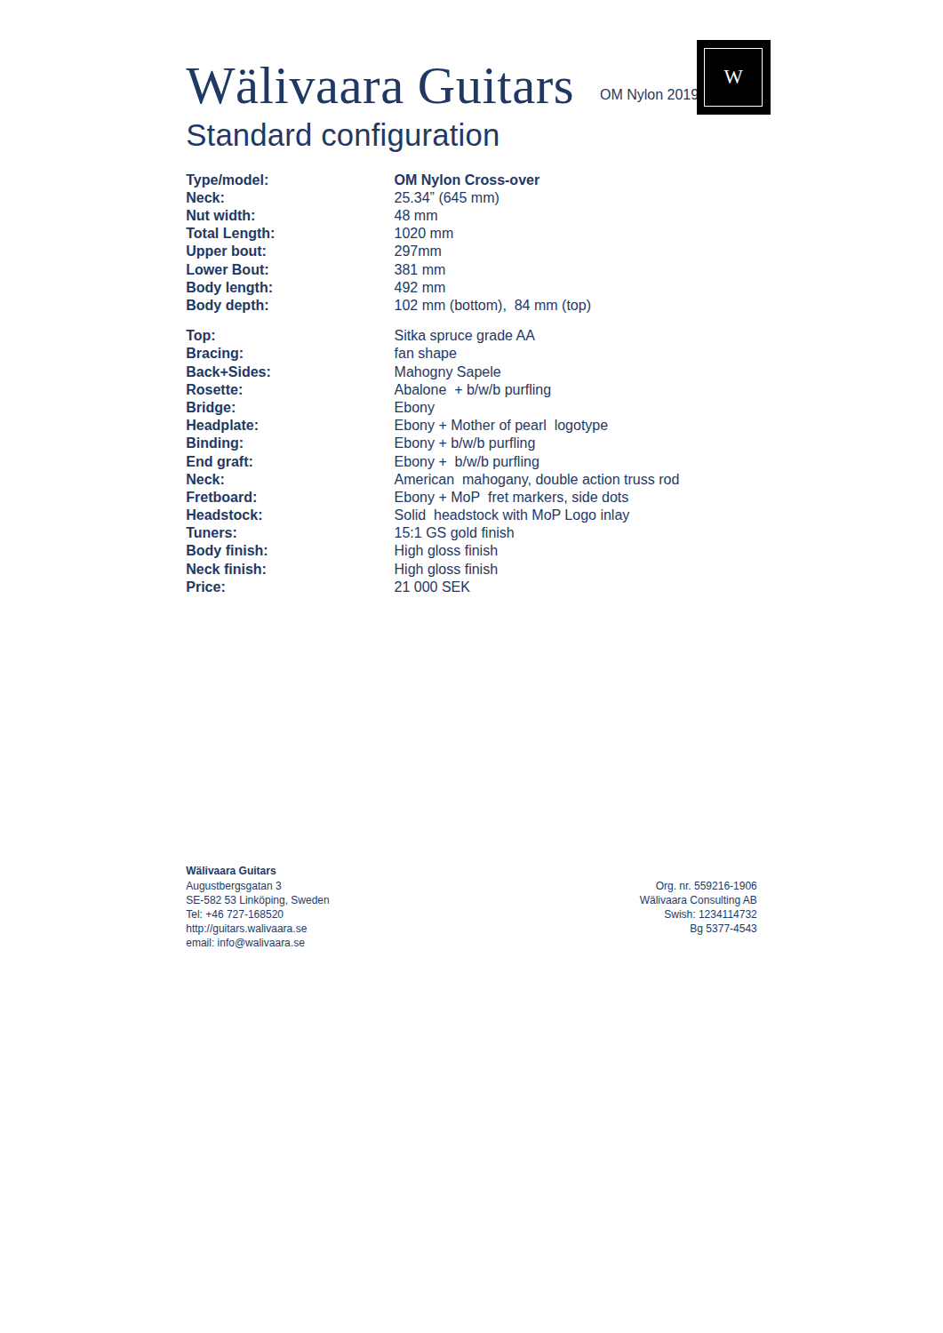Wälivaara Guitars
OM Nylon 20191204
W
Standard configuration
| Type/model: | OM Nylon Cross-over |
| Neck: | 25.34” (645 mm) |
| Nut width: | 48 mm |
| Total Length: | 1020 mm |
| Upper bout: | 297mm |
| Lower Bout: | 381 mm |
| Body length: | 492 mm |
| Body depth: | 102 mm (bottom), 84 mm (top) |
| Top: | Sitka spruce grade AA |
| Bracing: | fan shape |
| Back+Sides: | Mahogny Sapele |
| Rosette: | Abalone + b/w/b purfling |
| Bridge: | Ebony |
| Headplate: | Ebony + Mother of pearl logotype |
| Binding: | Ebony + b/w/b purfling |
| End graft: | Ebony + b/w/b purfling |
| Neck: | American mahogany, double action truss rod |
| Fretboard: | Ebony + MoP fret markers, side dots |
| Headstock: | Solid headstock with MoP Logo inlay |
| Tuners: | 15:1 GS gold finish |
| Body finish: | High gloss finish |
| Neck finish: | High gloss finish |
| Price: | 21 000 SEK |
Wälivaara Guitars
Augustbergsgatan 3
SE-582 53 Linköping, Sweden
Tel: +46 727-168520
http://guitars.walivaara.se
email: info@walivaara.se
Org. nr. 559216-1906
Wälivaara Consulting AB
Swish: 1234114732
Bg 5377-4543